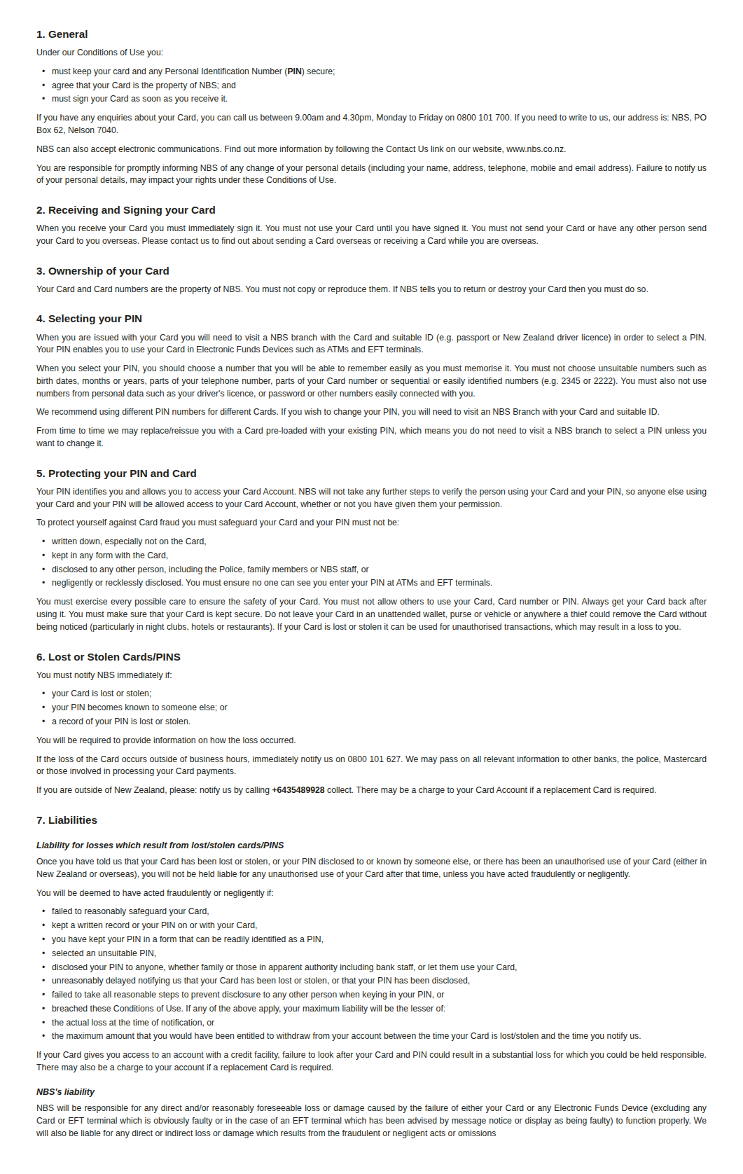1. General
Under our Conditions of Use you:
must keep your card and any Personal Identification Number (PIN) secure;
agree that your Card is the property of NBS; and
must sign your Card as soon as you receive it.
If you have any enquiries about your Card, you can call us between 9.00am and 4.30pm, Monday to Friday on 0800 101 700. If you need to write to us, our address is: NBS, PO Box 62, Nelson 7040.
NBS can also accept electronic communications. Find out more information by following the Contact Us link on our website, www.nbs.co.nz.
You are responsible for promptly informing NBS of any change of your personal details (including your name, address, telephone, mobile and email address). Failure to notify us of your personal details, may impact your rights under these Conditions of Use.
2. Receiving and Signing your Card
When you receive your Card you must immediately sign it. You must not use your Card until you have signed it. You must not send your Card or have any other person send your Card to you overseas. Please contact us to find out about sending a Card overseas or receiving a Card while you are overseas.
3. Ownership of your Card
Your Card and Card numbers are the property of NBS. You must not copy or reproduce them. If NBS tells you to return or destroy your Card then you must do so.
4. Selecting your PIN
When you are issued with your Card you will need to visit a NBS branch with the Card and suitable ID (e.g. passport or New Zealand driver licence) in order to select a PIN. Your PIN enables you to use your Card in Electronic Funds Devices such as ATMs and EFT terminals.
When you select your PIN, you should choose a number that you will be able to remember easily as you must memorise it. You must not choose unsuitable numbers such as birth dates, months or years, parts of your telephone number, parts of your Card number or sequential or easily identified numbers (e.g. 2345 or 2222). You must also not use numbers from personal data such as your driver's licence, or password or other numbers easily connected with you.
We recommend using different PIN numbers for different Cards. If you wish to change your PIN, you will need to visit an NBS Branch with your Card and suitable ID.
From time to time we may replace/reissue you with a Card pre-loaded with your existing PIN, which means you do not need to visit a NBS branch to select a PIN unless you want to change it.
5. Protecting your PIN and Card
Your PIN identifies you and allows you to access your Card Account. NBS will not take any further steps to verify the person using your Card and your PIN, so anyone else using your Card and your PIN will be allowed access to your Card Account, whether or not you have given them your permission.
To protect yourself against Card fraud you must safeguard your Card and your PIN must not be:
written down, especially not on the Card,
kept in any form with the Card,
disclosed to any other person, including the Police, family members or NBS staff, or
negligently or recklessly disclosed. You must ensure no one can see you enter your PIN at ATMs and EFT terminals.
You must exercise every possible care to ensure the safety of your Card. You must not allow others to use your Card, Card number or PIN. Always get your Card back after using it. You must make sure that your Card is kept secure. Do not leave your Card in an unattended wallet, purse or vehicle or anywhere a thief could remove the Card without being noticed (particularly in night clubs, hotels or restaurants). If your Card is lost or stolen it can be used for unauthorised transactions, which may result in a loss to you.
6. Lost or Stolen Cards/PINS
You must notify NBS immediately if:
your Card is lost or stolen;
your PIN becomes known to someone else; or
a record of your PIN is lost or stolen.
You will be required to provide information on how the loss occurred.
If the loss of the Card occurs outside of business hours, immediately notify us on 0800 101 627. We may pass on all relevant information to other banks, the police, Mastercard or those involved in processing your Card payments.
If you are outside of New Zealand, please: notify us by calling +6435489928 collect. There may be a charge to your Card Account if a replacement Card is required.
7. Liabilities
Liability for losses which result from lost/stolen cards/PINS
Once you have told us that your Card has been lost or stolen, or your PIN disclosed to or known by someone else, or there has been an unauthorised use of your Card (either in New Zealand or overseas), you will not be held liable for any unauthorised use of your Card after that time, unless you have acted fraudulently or negligently.
You will be deemed to have acted fraudulently or negligently if:
failed to reasonably safeguard your Card,
kept a written record or your PIN on or with your Card,
you have kept your PIN in a form that can be readily identified as a PIN,
selected an unsuitable PIN,
disclosed your PIN to anyone, whether family or those in apparent authority including bank staff, or let them use your Card,
unreasonably delayed notifying us that your Card has been lost or stolen, or that your PIN has been disclosed,
failed to take all reasonable steps to prevent disclosure to any other person when keying in your PIN, or
breached these Conditions of Use. If any of the above apply, your maximum liability will be the lesser of:
the actual loss at the time of notification, or
the maximum amount that you would have been entitled to withdraw from your account between the time your Card is lost/stolen and the time you notify us.
If your Card gives you access to an account with a credit facility, failure to look after your Card and PIN could result in a substantial loss for which you could be held responsible. There may also be a charge to your account if a replacement Card is required.
NBS's liability
NBS will be responsible for any direct and/or reasonably foreseeable loss or damage caused by the failure of either your Card or any Electronic Funds Device (excluding any Card or EFT terminal which is obviously faulty or in the case of an EFT terminal which has been advised by message notice or display as being faulty) to function properly. We will also be liable for any direct or indirect loss or damage which results from the fraudulent or negligent acts or omissions